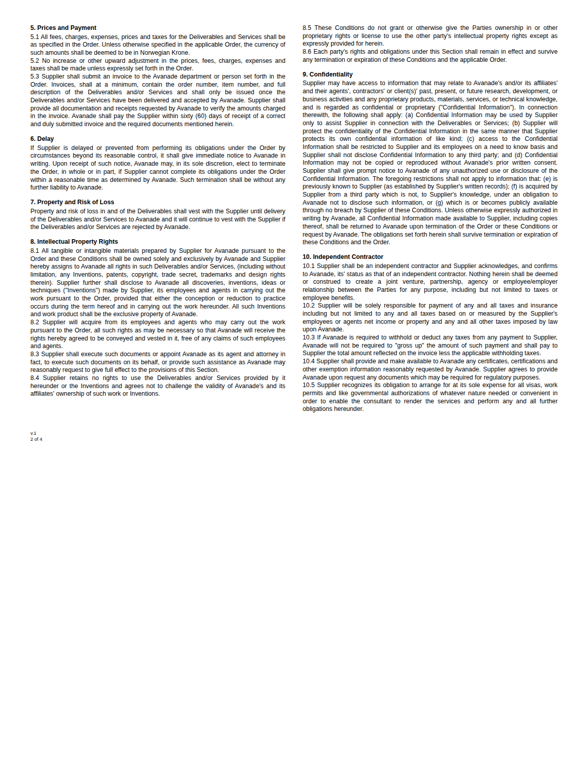5. Prices and Payment
5.1 All fees, charges, expenses, prices and taxes for the Deliverables and Services shall be as specified in the Order. Unless otherwise specified in the applicable Order, the currency of such amounts shall be deemed to be in Norwegian Krone.
5.2 No increase or other upward adjustment in the prices, fees, charges, expenses and taxes shall be made unless expressly set forth in the Order.
5.3 Supplier shall submit an invoice to the Avanade department or person set forth in the Order. Invoices, shall at a minimum, contain the order number, item number, and full description of the Deliverables and/or Services and shall only be issued once the Deliverables and/or Services have been delivered and accepted by Avanade. Supplier shall provide all documentation and receipts requested by Avanade to verify the amounts charged in the invoice. Avanade shall pay the Supplier within sixty (60) days of receipt of a correct and duly submitted invoice and the required documents mentioned herein.
6. Delay
If Supplier is delayed or prevented from performing its obligations under the Order by circumstances beyond its reasonable control, it shall give immediate notice to Avanade in writing. Upon receipt of such notice, Avanade may, in its sole discretion, elect to terminate the Order, in whole or in part, if Supplier cannot complete its obligations under the Order within a reasonable time as determined by Avanade. Such termination shall be without any further liability to Avanade.
7. Property and Risk of Loss
Property and risk of loss in and of the Deliverables shall vest with the Supplier until delivery of the Deliverables and/or Services to Avanade and it will continue to vest with the Supplier if the Deliverables and/or Services are rejected by Avanade.
8. Intellectual Property Rights
8.1 All tangible or intangible materials prepared by Supplier for Avanade pursuant to the Order and these Conditions shall be owned solely and exclusively by Avanade and Supplier hereby assigns to Avanade all rights in such Deliverables and/or Services, (including without limitation, any Inventions, patents, copyright, trade secret, trademarks and design rights therein). Supplier further shall disclose to Avanade all discoveries, inventions, ideas or techniques ("Inventions") made by Supplier, its employees and agents in carrying out the work pursuant to the Order, provided that either the conception or reduction to practice occurs during the term hereof and in carrying out the work hereunder. All such Inventions and work product shall be the exclusive property of Avanade.
8.2 Supplier will acquire from its employees and agents who may carry out the work pursuant to the Order, all such rights as may be necessary so that Avanade will receive the rights hereby agreed to be conveyed and vested in it, free of any claims of such employees and agents.
8.3 Supplier shall execute such documents or appoint Avanade as its agent and attorney in fact, to execute such documents on its behalf, or provide such assistance as Avanade may reasonably request to give full effect to the provisions of this Section.
8.4 Supplier retains no rights to use the Deliverables and/or Services provided by it hereunder or the Inventions and agrees not to challenge the validity of Avanade's and its affiliates' ownership of such work or Inventions.
8.5 These Conditions do not grant or otherwise give the Parties ownership in or other proprietary rights or license to use the other party's intellectual property rights except as expressly provided for herein.
8.6 Each party's rights and obligations under this Section shall remain in effect and survive any termination or expiration of these Conditions and the applicable Order.
9. Confidentiality
Supplier may have access to information that may relate to Avanade's and/or its affiliates' and their agents', contractors' or client(s)' past, present, or future research, development, or business activities and any proprietary products, materials, services, or technical knowledge, and is regarded as confidential or proprietary ("Confidential Information"). In connection therewith, the following shall apply: (a) Confidential Information may be used by Supplier only to assist Supplier in connection with the Deliverables or Services; (b) Supplier will protect the confidentiality of the Confidential Information in the same manner that Supplier protects its own confidential information of like kind; (c) access to the Confidential Information shall be restricted to Supplier and its employees on a need to know basis and Supplier shall not disclose Confidential Information to any third party; and (d) Confidential Information may not be copied or reproduced without Avanade's prior written consent. Supplier shall give prompt notice to Avanade of any unauthorized use or disclosure of the Confidential Information. The foregoing restrictions shall not apply to information that: (e) is previously known to Supplier (as established by Supplier's written records); (f) is acquired by Supplier from a third party which is not, to Supplier's knowledge, under an obligation to Avanade not to disclose such information, or (g) which is or becomes publicly available through no breach by Supplier of these Conditions. Unless otherwise expressly authorized in writing by Avanade, all Confidential Information made available to Supplier, including copies thereof, shall be returned to Avanade upon termination of the Order or these Conditions or request by Avanade. The obligations set forth herein shall survive termination or expiration of these Conditions and the Order.
10. Independent Contractor
10.1 Supplier shall be an independent contractor and Supplier acknowledges, and confirms to Avanade, its' status as that of an independent contractor. Nothing herein shall be deemed or construed to create a joint venture, partnership, agency or employee/employer relationship between the Parties for any purpose, including but not limited to taxes or employee benefits.
10.2 Supplier will be solely responsible for payment of any and all taxes and insurance including but not limited to any and all taxes based on or measured by the Supplier's employees or agents net income or property and any and all other taxes imposed by law upon Avanade.
10.3 If Avanade is required to withhold or deduct any taxes from any payment to Supplier, Avanade will not be required to "gross up" the amount of such payment and shall pay to Supplier the total amount reflected on the invoice less the applicable withholding taxes.
10.4 Supplier shall provide and make available to Avanade any certificates, certifications and other exemption information reasonably requested by Avanade. Supplier agrees to provide Avanade upon request any documents which may be required for regulatory purposes.
10.5 Supplier recognizes its obligation to arrange for at its sole expense for all visas, work permits and like governmental authorizations of whatever nature needed or convenient in order to enable the consultant to render the services and perform any and all further obligations hereunder.
v.1
2 of 4